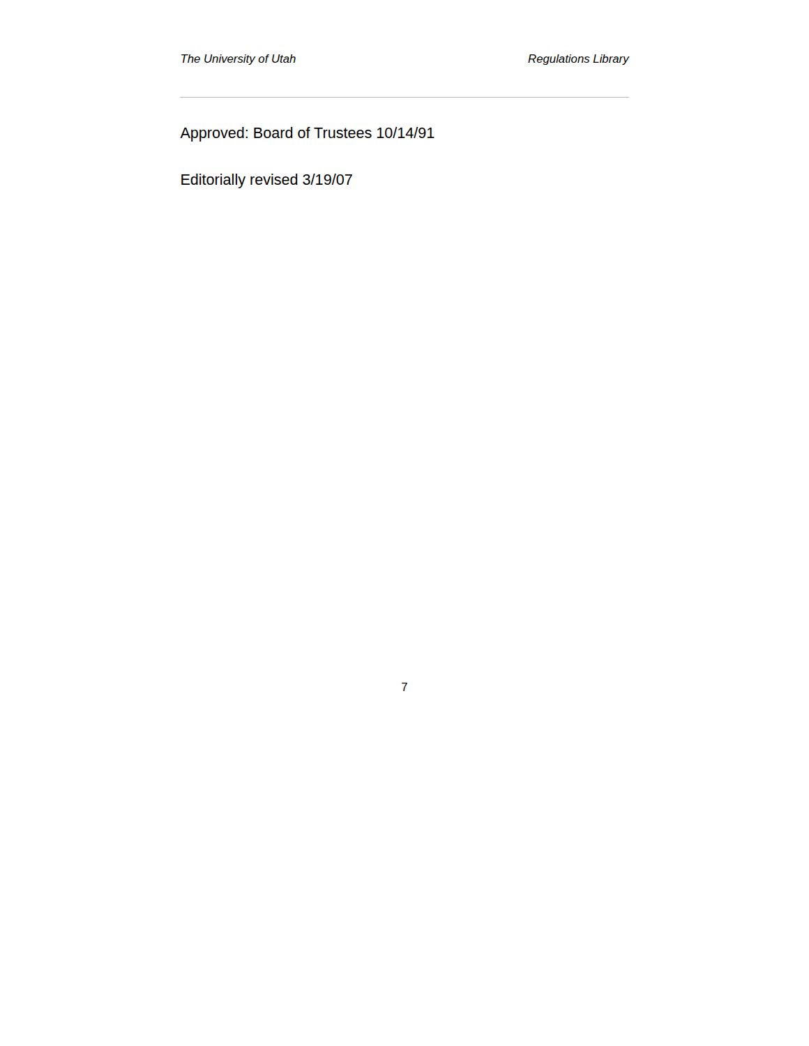The University of Utah Regulations Library
Approved: Board of Trustees 10/14/91
Editorially revised 3/19/07
7